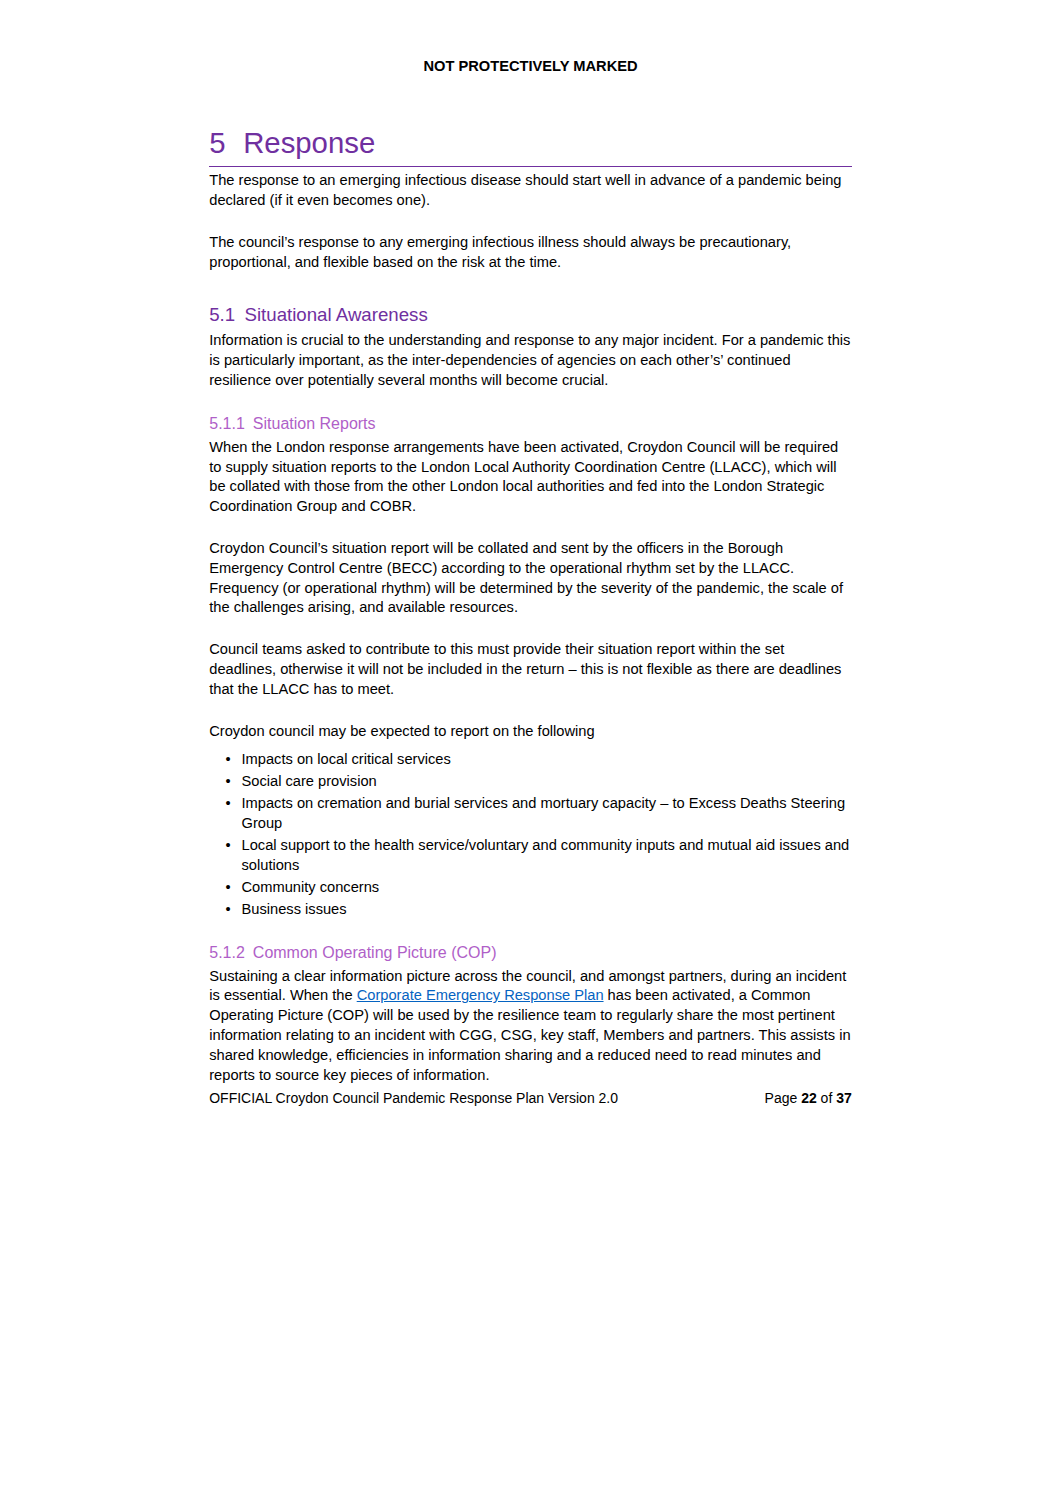NOT PROTECTIVELY MARKED
5 Response
The response to an emerging infectious disease should start well in advance of a pandemic being declared (if it even becomes one).
The council’s response to any emerging infectious illness should always be precautionary, proportional, and flexible based on the risk at the time.
5.1 Situational Awareness
Information is crucial to the understanding and response to any major incident. For a pandemic this is particularly important, as the inter-dependencies of agencies on each other’s’ continued resilience over potentially several months will become crucial.
5.1.1 Situation Reports
When the London response arrangements have been activated, Croydon Council will be required to supply situation reports to the London Local Authority Coordination Centre (LLACC), which will be collated with those from the other London local authorities and fed into the London Strategic Coordination Group and COBR.
Croydon Council’s situation report will be collated and sent by the officers in the Borough Emergency Control Centre (BECC) according to the operational rhythm set by the LLACC. Frequency (or operational rhythm) will be determined by the severity of the pandemic, the scale of the challenges arising, and available resources.
Council teams asked to contribute to this must provide their situation report within the set deadlines, otherwise it will not be included in the return – this is not flexible as there are deadlines that the LLACC has to meet.
Croydon council may be expected to report on the following
Impacts on local critical services
Social care provision
Impacts on cremation and burial services and mortuary capacity – to Excess Deaths Steering Group
Local support to the health service/voluntary and community inputs and mutual aid issues and solutions
Community concerns
Business issues
5.1.2 Common Operating Picture (COP)
Sustaining a clear information picture across the council, and amongst partners, during an incident is essential. When the Corporate Emergency Response Plan has been activated, a Common Operating Picture (COP) will be used by the resilience team to regularly share the most pertinent information relating to an incident with CGG, CSG, key staff, Members and partners. This assists in shared knowledge, efficiencies in information sharing and a reduced need to read minutes and reports to source key pieces of information.
OFFICIAL Croydon Council Pandemic Response Plan Version 2.0
Page 22 of 37